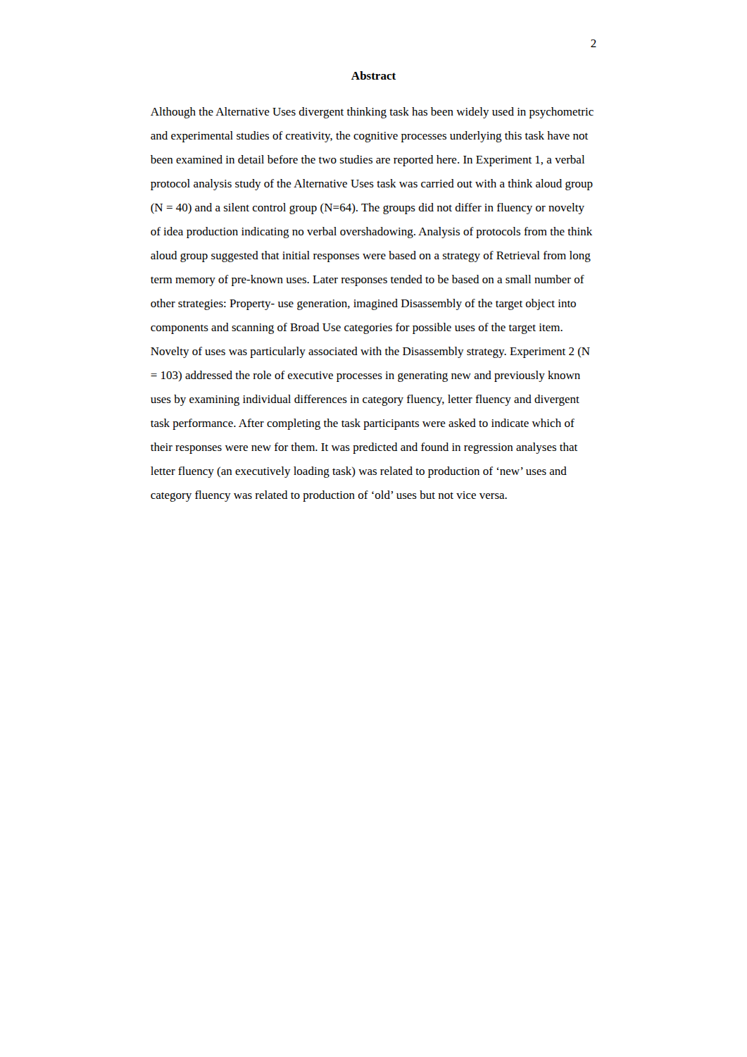2
Abstract
Although the Alternative Uses divergent thinking task has been widely used in psychometric and experimental studies of creativity, the cognitive processes underlying this task have not been examined in detail before the two studies are reported here. In Experiment 1, a verbal protocol analysis study of the Alternative Uses task was carried out with a think aloud group (N = 40) and a silent control group (N=64). The groups did not differ in fluency or novelty of idea production indicating no verbal overshadowing. Analysis of protocols from the think aloud group suggested that initial responses were based on a strategy of Retrieval from long term memory of pre-known uses. Later responses tended to be based on a small number of other strategies: Property- use generation, imagined Disassembly of the target object into components and scanning of Broad Use categories for possible uses of the target item. Novelty of uses was particularly associated with the Disassembly strategy. Experiment 2 (N = 103) addressed the role of executive processes in generating new and previously known uses by examining individual differences in category fluency, letter fluency and divergent task performance. After completing the task participants were asked to indicate which of their responses were new for them. It was predicted and found in regression analyses that letter fluency (an executively loading task) was related to production of ‘new’ uses and category fluency was related to production of ‘old’ uses but not vice versa.